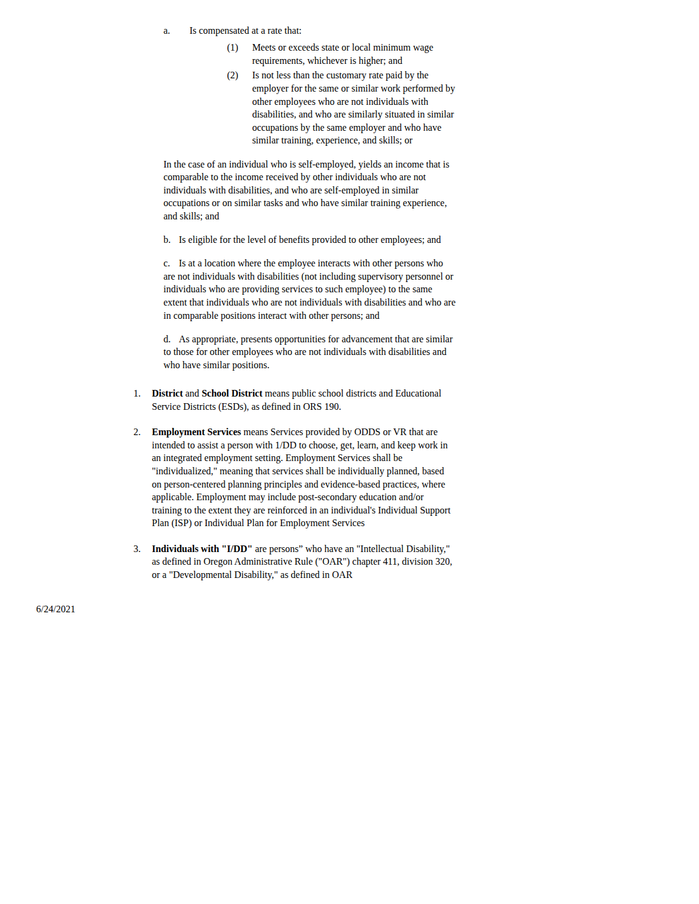a. Is compensated at a rate that:
(1) Meets or exceeds state or local minimum wage requirements, whichever is higher; and
(2) Is not less than the customary rate paid by the employer for the same or similar work performed by other employees who are not individuals with disabilities, and who are similarly situated in similar occupations by the same employer and who have similar training, experience, and skills; or
In the case of an individual who is self-employed, yields an income that is comparable to the income received by other individuals who are not individuals with disabilities, and who are self-employed in similar occupations or on similar tasks and who have similar training experience, and skills; and
b. Is eligible for the level of benefits provided to other employees; and
c. Is at a location where the employee interacts with other persons who are not individuals with disabilities (not including supervisory personnel or individuals who are providing services to such employee) to the same extent that individuals who are not individuals with disabilities and who are in comparable positions interact with other persons; and
d. As appropriate, presents opportunities for advancement that are similar to those for other employees who are not individuals with disabilities and who have similar positions.
District and School District means public school districts and Educational Service Districts (ESDs), as defined in ORS 190.
Employment Services means Services provided by ODDS or VR that are intended to assist a person with 1/DD to choose, get, learn, and keep work in an integrated employment setting. Employment Services shall be "individualized," meaning that services shall be individually planned, based on person-centered planning principles and evidence-based practices, where applicable. Employment may include post-secondary education and/or training to the extent they are reinforced in an individual's Individual Support Plan (ISP) or Individual Plan for Employment Services
Individuals with "I/DD" are persons” who have an "Intellectual Disability," as defined in Oregon Administrative Rule ("OAR") chapter 411, division 320, or a "Developmental Disability," as defined in OAR
6/24/2021